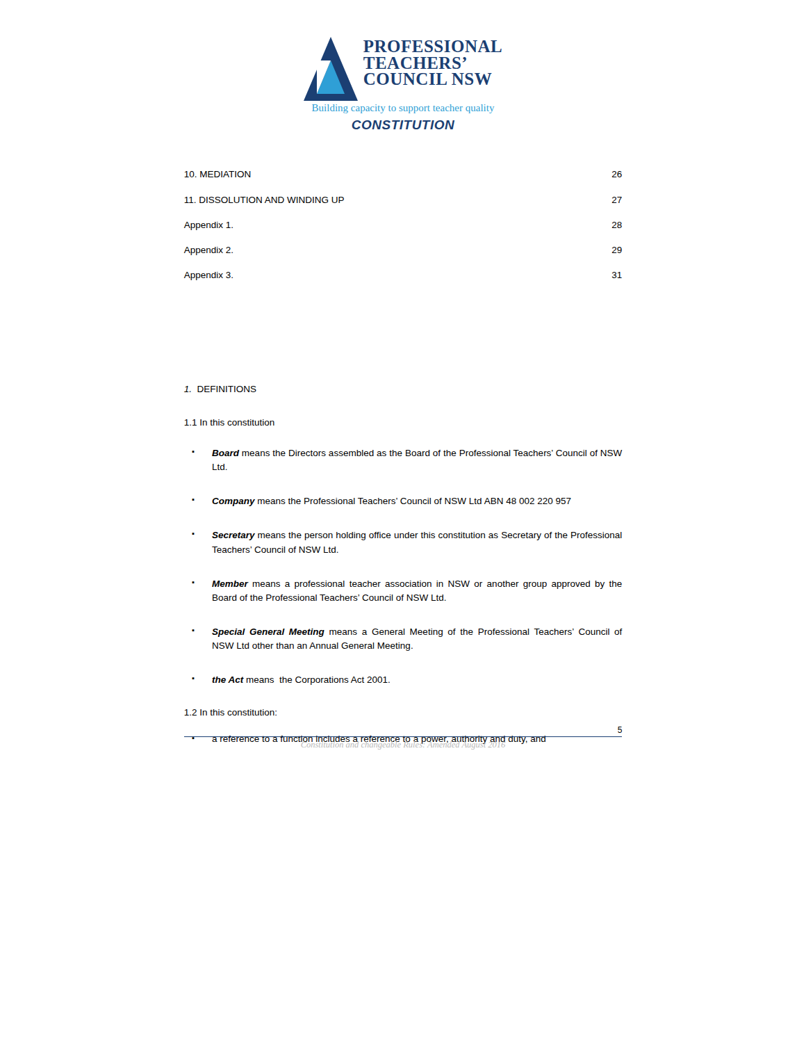PROFESSIONAL TEACHERS’ COUNCIL NSW
Building capacity to support teacher quality
CONSTITUTION
10. MEDIATION 26
11. DISSOLUTION AND WINDING UP 27
Appendix 1. 28
Appendix 2. 29
Appendix 3. 31
1. DEFINITIONS
1.1 In this constitution
Board means the Directors assembled as the Board of the Professional Teachers’ Council of NSW Ltd.
Company means the Professional Teachers’ Council of NSW Ltd ABN 48 002 220 957
Secretary means the person holding office under this constitution as Secretary of the Professional Teachers’ Council of NSW Ltd.
Member means a professional teacher association in NSW or another group approved by the Board of the Professional Teachers’ Council of NSW Ltd.
Special General Meeting means a General Meeting of the Professional Teachers’ Council of NSW Ltd other than an Annual General Meeting.
the Act means the Corporations Act 2001.
1.2 In this constitution:
a reference to a function includes a reference to a power, authority and duty, and
5
Constitution and changeable Rules: Amended August 2016